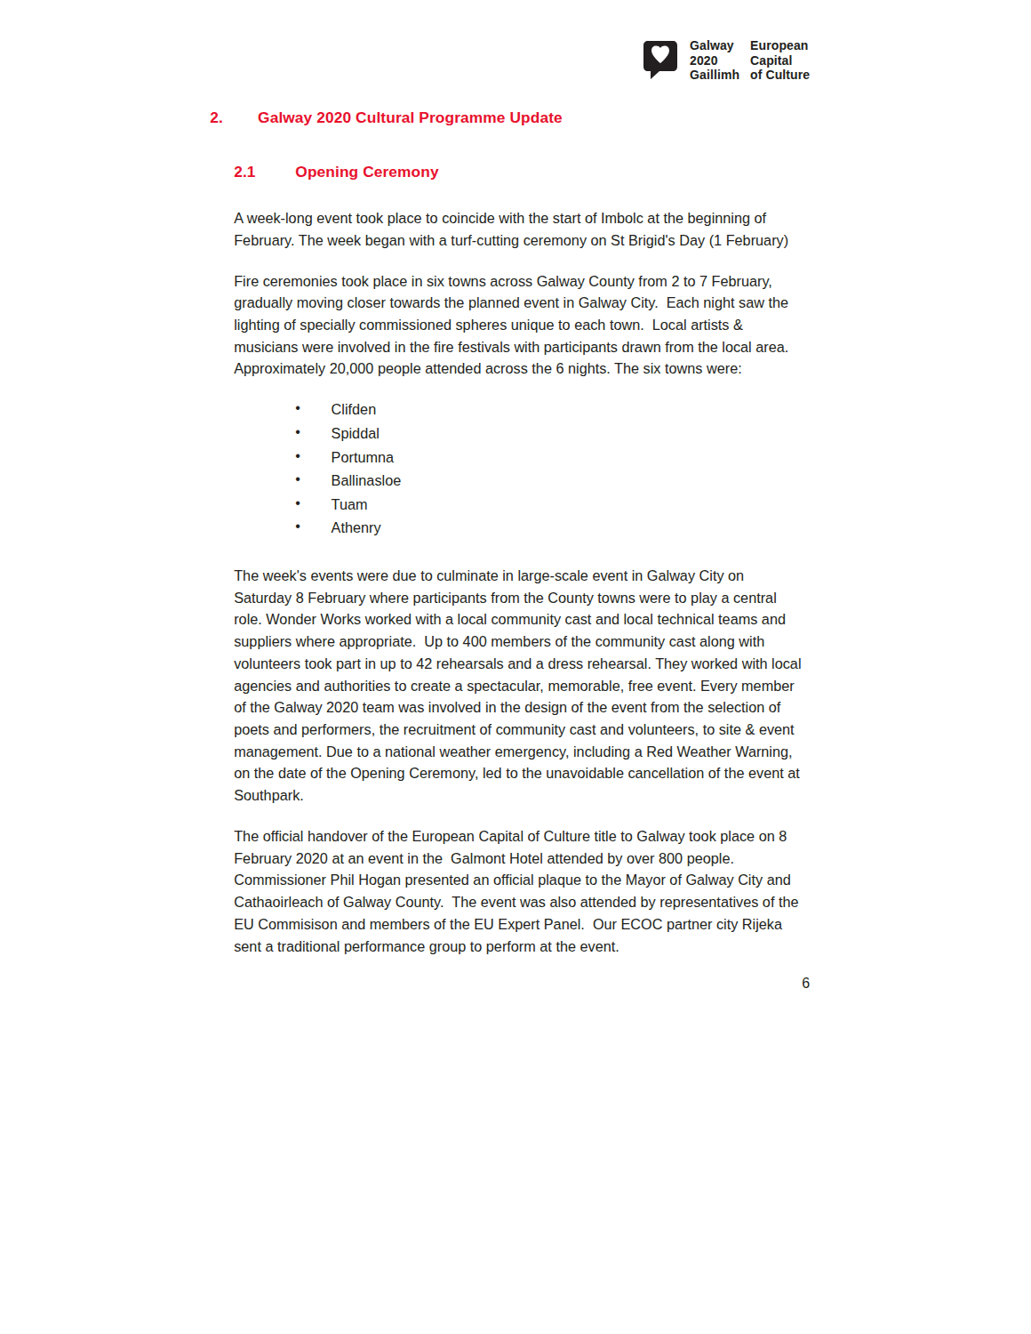Galway
2020
Gaillimh
European
Capital
of Culture
2. Galway 2020 Cultural Programme Update
2.1 Opening Ceremony
A week-long event took place to coincide with the start of Imbolc at the beginning of February. The week began with a turf-cutting ceremony on St Brigid's Day (1 February)
Fire ceremonies took place in six towns across Galway County from 2 to 7 February, gradually moving closer towards the planned event in Galway City. Each night saw the lighting of specially commissioned spheres unique to each town. Local artists & musicians were involved in the fire festivals with participants drawn from the local area. Approximately 20,000 people attended across the 6 nights. The six towns were:
Clifden
Spiddal
Portumna
Ballinasloe
Tuam
Athenry
The week's events were due to culminate in large-scale event in Galway City on Saturday 8 February where participants from the County towns were to play a central role. Wonder Works worked with a local community cast and local technical teams and suppliers where appropriate. Up to 400 members of the community cast along with volunteers took part in up to 42 rehearsals and a dress rehearsal. They worked with local agencies and authorities to create a spectacular, memorable, free event. Every member of the Galway 2020 team was involved in the design of the event from the selection of poets and performers, the recruitment of community cast and volunteers, to site & event management. Due to a national weather emergency, including a Red Weather Warning, on the date of the Opening Ceremony, led to the unavoidable cancellation of the event at Southpark.
The official handover of the European Capital of Culture title to Galway took place on 8 February 2020 at an event in the Galmont Hotel attended by over 800 people. Commissioner Phil Hogan presented an official plaque to the Mayor of Galway City and Cathaoirleach of Galway County. The event was also attended by representatives of the EU Commisison and members of the EU Expert Panel. Our ECOC partner city Rijeka sent a traditional performance group to perform at the event.
6